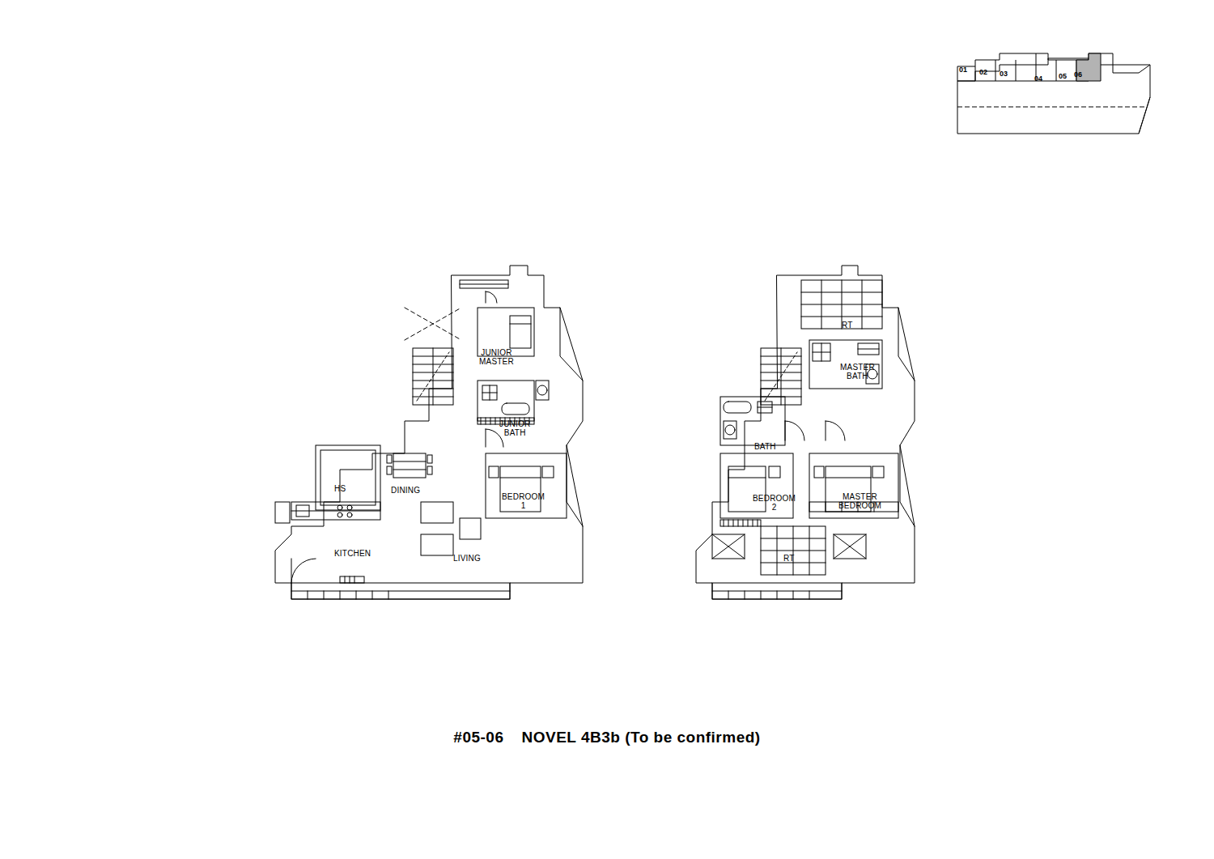01 02 03 04 05 06
JUNIOR
MASTER
JUNIOR
BATH
HS
DINING
BEDROOM
1
KITCHEN
LIVING
RT
MASTER
BATH
BATH
BEDROOM
2
MASTER
BEDROOM
RT
#05-06 NOVEL 4B3b (To be confirmed)